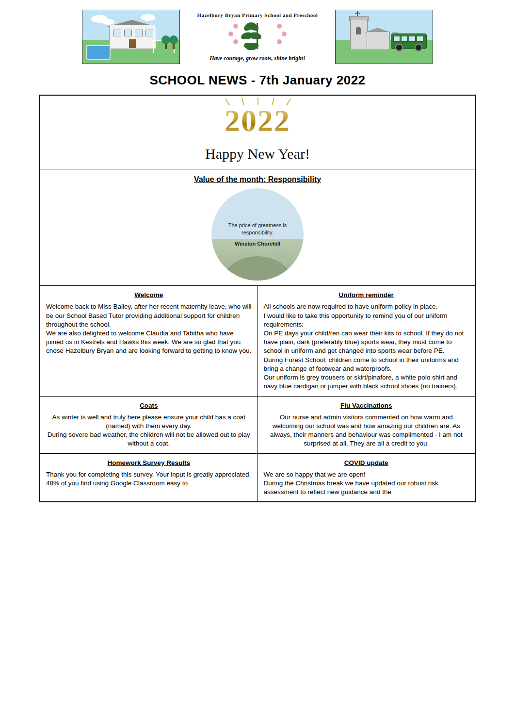Hazelbury Bryan Primary School and Preschool
Have courage, grow roots, shine bright!
SCHOOL NEWS - 7th January 2022
| 2022 Happy New Year! |
| Value of the month: Responsibility The price of greatness is responsibility. Winston Churchill |
| Welcome Welcome back to Miss Bailey, after her recent maternity leave, who will be our School Based Tutor providing additional support for children throughout the school. We are also delighted to welcome Claudia and Tabitha who have joined us in Kestrels and Hawks this week. We are so glad that you chose Hazelbury Bryan and are looking forward to getting to know you. | Uniform reminder All schools are now required to have uniform policy in place. I would like to take this opportunity to remind you of our uniform requirements: On PE days your child/ren can wear their kits to school. If they do not have plain, dark (preferably blue) sports wear, they must come to school in uniform and get changed into sports wear before PE. During Forest School, children come to school in their uniforms and bring a change of footwear and waterproofs. Our uniform is grey trousers or skirt/pinafore, a white polo shirt and navy blue cardigan or jumper with black school shoes (no trainers). |
| Coats As winter is well and truly here please ensure your child has a coat (named) with them every day. During severe bad weather, the children will not be allowed out to play without a coat. | Flu Vaccinations Our nurse and admin visitors commented on how warm and welcoming our school was and how amazing our children are. As always, their manners and behaviour was complimented - I am not surprised at all. They are all a credit to you. |
| Homework Survey Results Thank you for completing this survey. Your input is greatly appreciated. 48% of you find using Google Classroom easy to | COVID update We are so happy that we are open! During the Christmas break we have updated our robust risk assessment to reflect new guidance and the |